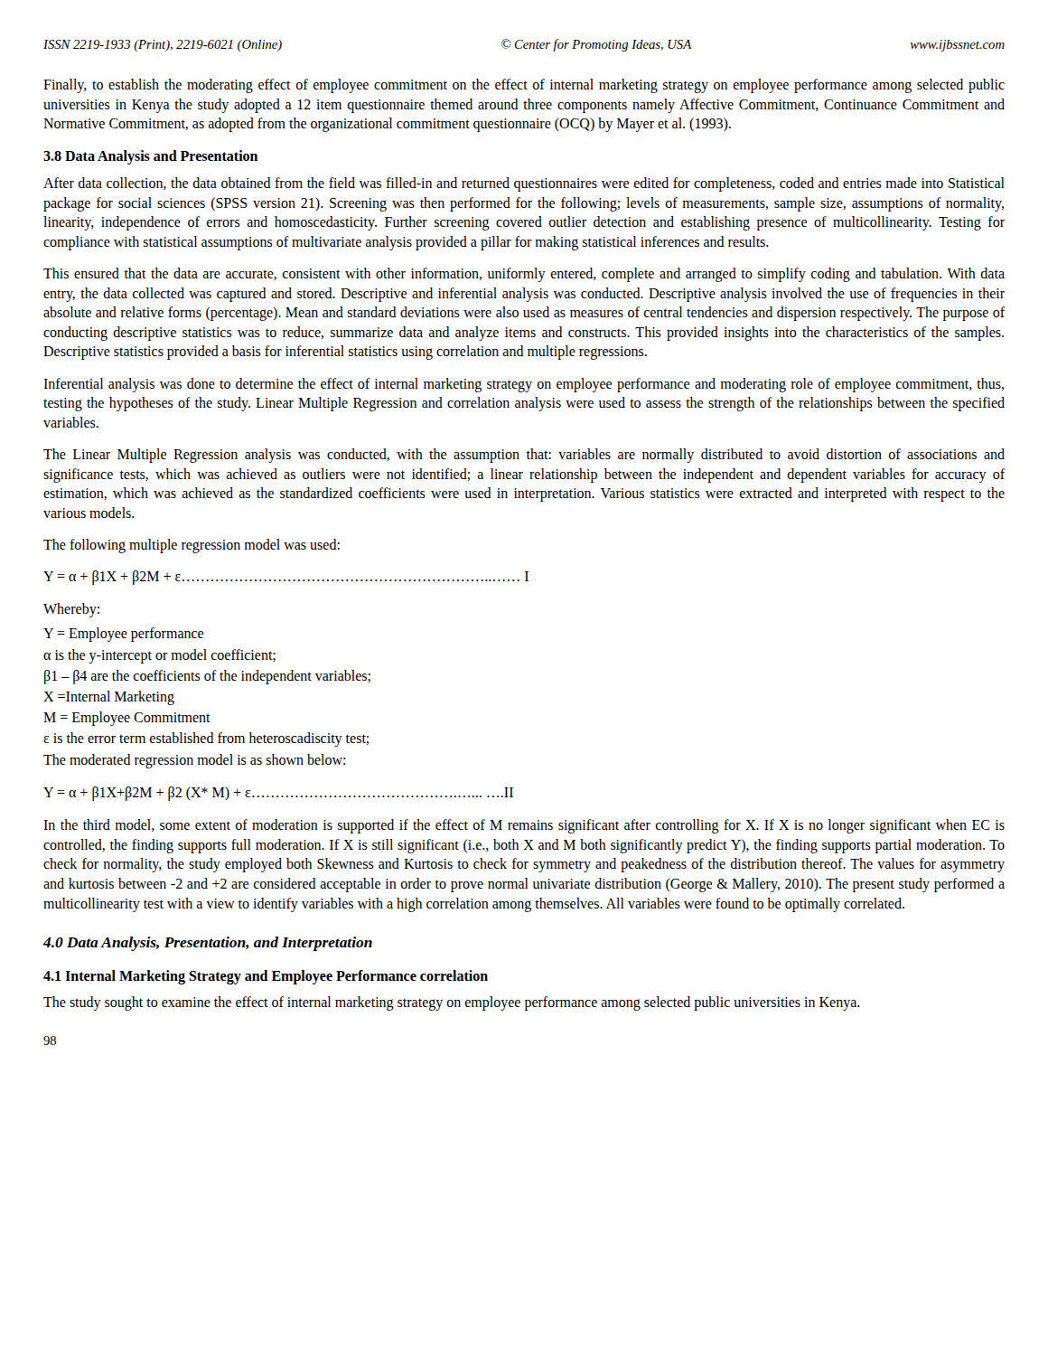ISSN 2219-1933 (Print), 2219-6021 (Online) © Center for Promoting Ideas, USA www.ijbssnet.com
Finally, to establish the moderating effect of employee commitment on the effect of internal marketing strategy on employee performance among selected public universities in Kenya the study adopted a 12 item questionnaire themed around three components namely Affective Commitment, Continuance Commitment and Normative Commitment, as adopted from the organizational commitment questionnaire (OCQ) by Mayer et al. (1993).
3.8 Data Analysis and Presentation
After data collection, the data obtained from the field was filled-in and returned questionnaires were edited for completeness, coded and entries made into Statistical package for social sciences (SPSS version 21). Screening was then performed for the following; levels of measurements, sample size, assumptions of normality, linearity, independence of errors and homoscedasticity. Further screening covered outlier detection and establishing presence of multicollinearity. Testing for compliance with statistical assumptions of multivariate analysis provided a pillar for making statistical inferences and results.
This ensured that the data are accurate, consistent with other information, uniformly entered, complete and arranged to simplify coding and tabulation. With data entry, the data collected was captured and stored. Descriptive and inferential analysis was conducted. Descriptive analysis involved the use of frequencies in their absolute and relative forms (percentage). Mean and standard deviations were also used as measures of central tendencies and dispersion respectively. The purpose of conducting descriptive statistics was to reduce, summarize data and analyze items and constructs. This provided insights into the characteristics of the samples. Descriptive statistics provided a basis for inferential statistics using correlation and multiple regressions.
Inferential analysis was done to determine the effect of internal marketing strategy on employee performance and moderating role of employee commitment, thus, testing the hypotheses of the study. Linear Multiple Regression and correlation analysis were used to assess the strength of the relationships between the specified variables.
The Linear Multiple Regression analysis was conducted, with the assumption that: variables are normally distributed to avoid distortion of associations and significance tests, which was achieved as outliers were not identified; a linear relationship between the independent and dependent variables for accuracy of estimation, which was achieved as the standardized coefficients were used in interpretation. Various statistics were extracted and interpreted with respect to the various models.
The following multiple regression model was used:
Y = α + β1X + β2M + ε………………………………………………………..…… I
Whereby:
Y = Employee performance
α is the y-intercept or model coefficient;
β1 – β4 are the coefficients of the independent variables;
X =Internal Marketing
M = Employee Commitment
ε is the error term established from heteroscadiscity test;
The moderated regression model is as shown below:
Y = α + β1X+β2M + β2 (X* M) + ε…………………………………….…... ….II
In the third model, some extent of moderation is supported if the effect of M remains significant after controlling for X. If X is no longer significant when EC is controlled, the finding supports full moderation. If X is still significant (i.e., both X and M both significantly predict Y), the finding supports partial moderation. To check for normality, the study employed both Skewness and Kurtosis to check for symmetry and peakedness of the distribution thereof. The values for asymmetry and kurtosis between -2 and +2 are considered acceptable in order to prove normal univariate distribution (George & Mallery, 2010). The present study performed a multicollinearity test with a view to identify variables with a high correlation among themselves. All variables were found to be optimally correlated.
4.0 Data Analysis, Presentation, and Interpretation
4.1 Internal Marketing Strategy and Employee Performance correlation
The study sought to examine the effect of internal marketing strategy on employee performance among selected public universities in Kenya.
98